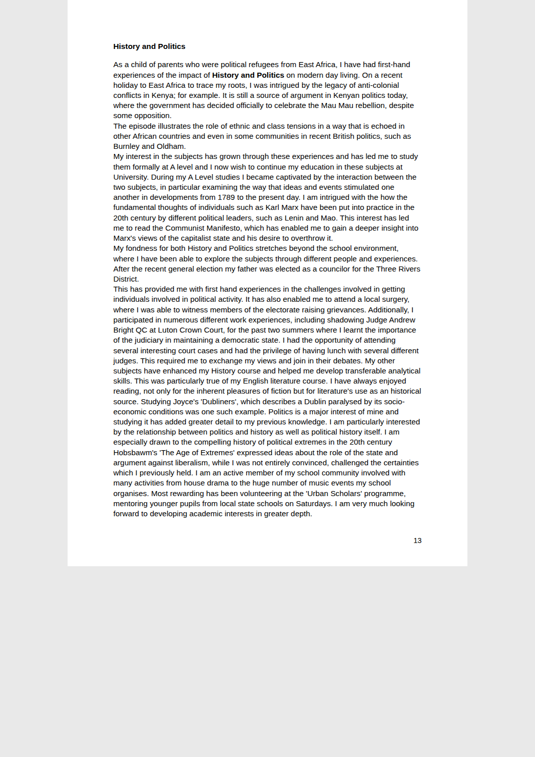History and Politics
As a child of parents who were political refugees from East Africa, I have had first-hand experiences of the impact of History and Politics on modern day living. On a recent holiday to East Africa to trace my roots, I was intrigued by the legacy of anti-colonial conflicts in Kenya; for example. It is still a source of argument in Kenyan politics today, where the government has decided officially to celebrate the Mau Mau rebellion, despite some opposition.
The episode illustrates the role of ethnic and class tensions in a way that is echoed in other African countries and even in some communities in recent British politics, such as Burnley and Oldham.
My interest in the subjects has grown through these experiences and has led me to study them formally at A level and I now wish to continue my education in these subjects at University. During my A Level studies I became captivated by the interaction between the two subjects, in particular examining the way that ideas and events stimulated one another in developments from 1789 to the present day. I am intrigued with the how the fundamental thoughts of individuals such as Karl Marx have been put into practice in the 20th century by different political leaders, such as Lenin and Mao. This interest has led me to read the Communist Manifesto, which has enabled me to gain a deeper insight into Marx's views of the capitalist state and his desire to overthrow it.
My fondness for both History and Politics stretches beyond the school environment, where I have been able to explore the subjects through different people and experiences. After the recent general election my father was elected as a councilor for the Three Rivers District.
This has provided me with first hand experiences in the challenges involved in getting individuals involved in political activity. It has also enabled me to attend a local surgery, where I was able to witness members of the electorate raising grievances. Additionally, I participated in numerous different work experiences, including shadowing Judge Andrew Bright QC at Luton Crown Court, for the past two summers where I learnt the importance of the judiciary in maintaining a democratic state. I had the opportunity of attending several interesting court cases and had the privilege of having lunch with several different judges. This required me to exchange my views and join in their debates. My other subjects have enhanced my History course and helped me develop transferable analytical skills. This was particularly true of my English literature course. I have always enjoyed reading, not only for the inherent pleasures of fiction but for literature's use as an historical source. Studying Joyce's 'Dubliners', which describes a Dublin paralysed by its socio-economic conditions was one such example. Politics is a major interest of mine and studying it has added greater detail to my previous knowledge. I am particularly interested by the relationship between politics and history as well as political history itself. I am especially drawn to the compelling history of political extremes in the 20th century Hobsbawm's 'The Age of Extremes' expressed ideas about the role of the state and argument against liberalism, while I was not entirely convinced, challenged the certainties which I previously held. I am an active member of my school community involved with many activities from house drama to the huge number of music events my school organises. Most rewarding has been volunteering at the 'Urban Scholars' programme, mentoring younger pupils from local state schools on Saturdays. I am very much looking forward to developing academic interests in greater depth.
13